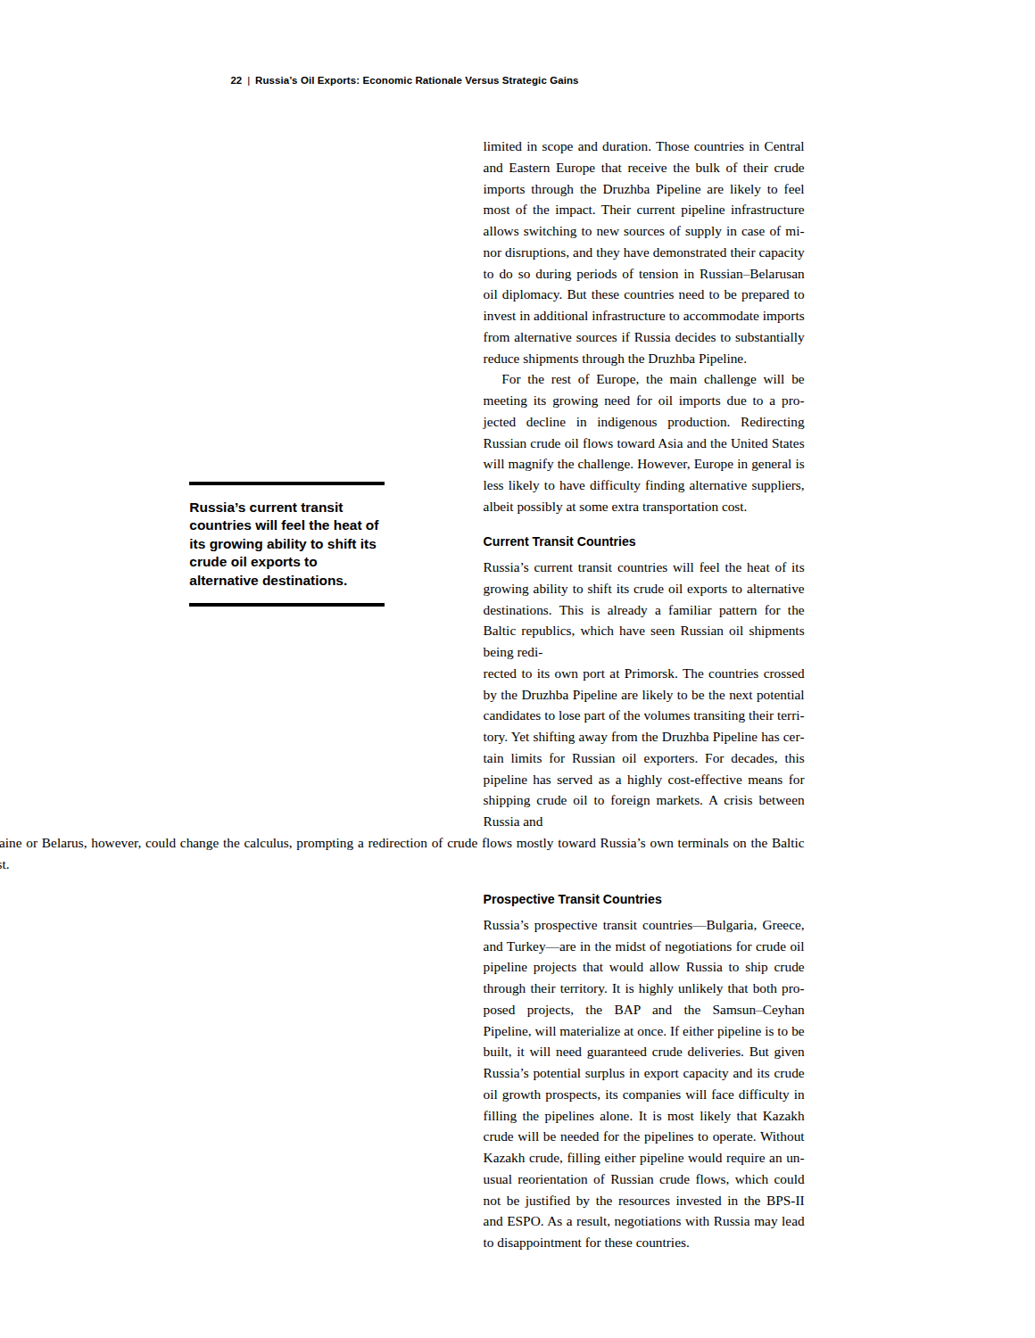22|Russia’s Oil Exports: Economic Rationale Versus Strategic Gains
limited in scope and duration. Those countries in Central and Eastern Europe that receive the bulk of their crude imports through the Druzhba Pipeline are likely to feel most of the impact. Their current pipeline infrastructure allows switching to new sources of supply in case of minor disruptions, and they have demonstrated their capacity to do so during periods of tension in Russian–Belarusan oil diplomacy. But these countries need to be prepared to invest in additional infrastructure to accommodate imports from alternative sources if Russia decides to substantially reduce shipments through the Druzhba Pipeline.
For the rest of Europe, the main challenge will be meeting its growing need for oil imports due to a projected decline in indigenous production. Redirecting Russian crude oil flows toward Asia and the United States will magnify the challenge. However, Europe in general is less likely to have difficulty finding alternative suppliers, albeit possibly at some extra transportation cost.
Current Transit Countries
Russia’s current transit countries will feel the heat of its growing ability to shift its crude oil exports to alternative destinations. This is already a familiar pattern for the Baltic republics, which have seen Russian oil shipments being redi-
Russia’s current transit countries will feel the heat of its growing ability to shift its crude oil exports to alternative destinations.
rected to its own port at Primorsk. The countries crossed by the Druzhba Pipeline are likely to be the next potential candidates to lose part of the volumes transiting their territory. Yet shifting away from the Druzhba Pipeline has certain limits for Russian oil exporters. For decades, this pipeline has served as a highly cost-effective means for shipping crude oil to foreign markets. A crisis between Russia and
Ukraine or Belarus, however, could change the calculus, prompting a redirection of crude flows mostly toward Russia’s own terminals on the Baltic coast.
Prospective Transit Countries
Russia’s prospective transit countries—Bulgaria, Greece, and Turkey—are in the midst of negotiations for crude oil pipeline projects that would allow Russia to ship crude through their territory. It is highly unlikely that both proposed projects, the BAP and the Samsun–Ceyhan Pipeline, will materialize at once. If either pipeline is to be built, it will need guaranteed crude deliveries. But given Russia’s potential surplus in export capacity and its crude oil growth prospects, its companies will face difficulty in filling the pipelines alone. It is most likely that Kazakh crude will be needed for the pipelines to operate. Without Kazakh crude, filling either pipeline would require an unusual reorientation of Russian crude flows, which could not be justified by the resources invested in the BPS-II and ESPO. As a result, negotiations with Russia may lead to disappointment for these countries.